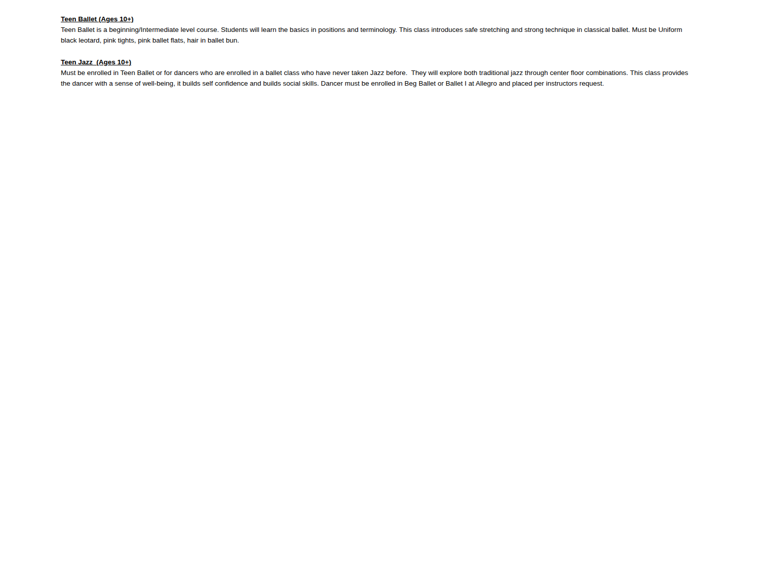Teen Ballet (Ages 10+)
Teen Ballet is a beginning/Intermediate level course. Students will learn the basics in positions and terminology. This class introduces safe stretching and strong technique in classical ballet. Must be Uniform black leotard, pink tights, pink ballet flats, hair in ballet bun.
Teen Jazz (Ages 10+)
Must be enrolled in Teen Ballet or for dancers who are enrolled in a ballet class who have never taken Jazz before. They will explore both traditional jazz through center floor combinations. This class provides the dancer with a sense of well-being, it builds self confidence and builds social skills. Dancer must be enrolled in Beg Ballet or Ballet I at Allegro and placed per instructors request.